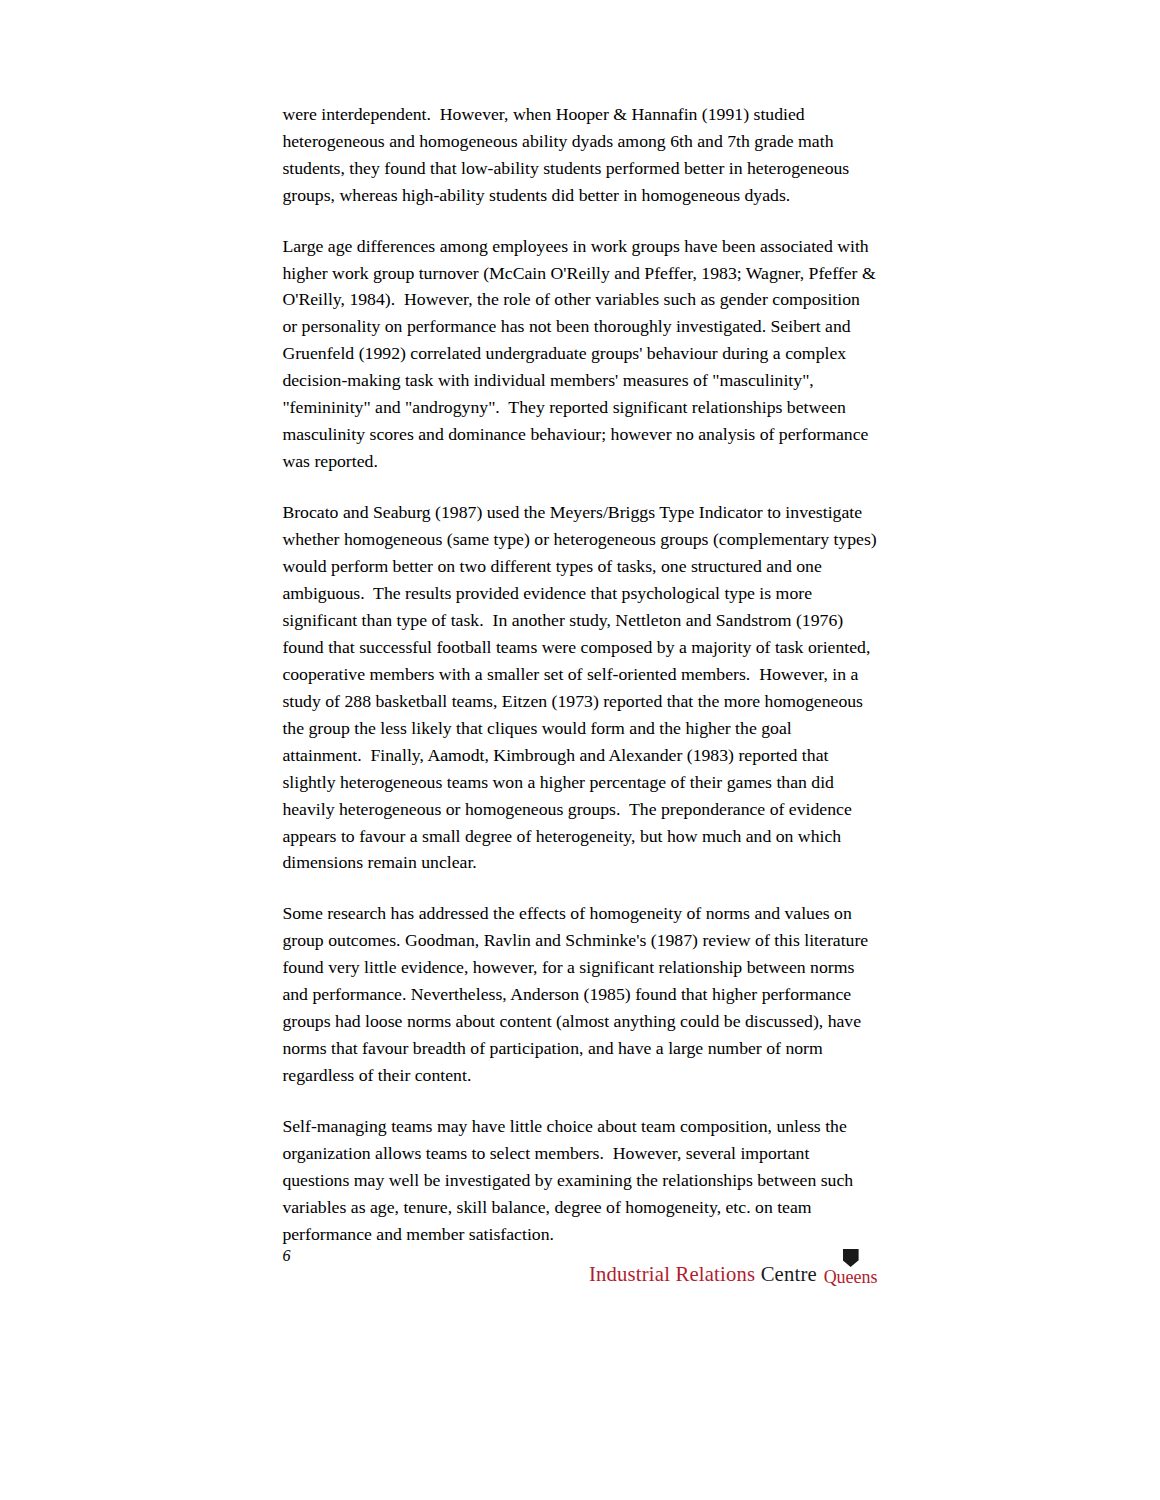were interdependent. However, when Hooper & Hannafin (1991) studied heterogeneous and homogeneous ability dyads among 6th and 7th grade math students, they found that low-ability students performed better in heterogeneous groups, whereas high-ability students did better in homogeneous dyads.
Large age differences among employees in work groups have been associated with higher work group turnover (McCain O'Reilly and Pfeffer, 1983; Wagner, Pfeffer & O'Reilly, 1984). However, the role of other variables such as gender composition or personality on performance has not been thoroughly investigated. Seibert and Gruenfeld (1992) correlated undergraduate groups' behaviour during a complex decision-making task with individual members' measures of "masculinity", "femininity" and "androgyny". They reported significant relationships between masculinity scores and dominance behaviour; however no analysis of performance was reported.
Brocato and Seaburg (1987) used the Meyers/Briggs Type Indicator to investigate whether homogeneous (same type) or heterogeneous groups (complementary types) would perform better on two different types of tasks, one structured and one ambiguous. The results provided evidence that psychological type is more significant than type of task. In another study, Nettleton and Sandstrom (1976) found that successful football teams were composed by a majority of task oriented, cooperative members with a smaller set of self-oriented members. However, in a study of 288 basketball teams, Eitzen (1973) reported that the more homogeneous the group the less likely that cliques would form and the higher the goal attainment. Finally, Aamodt, Kimbrough and Alexander (1983) reported that slightly heterogeneous teams won a higher percentage of their games than did heavily heterogeneous or homogeneous groups. The preponderance of evidence appears to favour a small degree of heterogeneity, but how much and on which dimensions remain unclear.
Some research has addressed the effects of homogeneity of norms and values on group outcomes. Goodman, Ravlin and Schminke's (1987) review of this literature found very little evidence, however, for a significant relationship between norms and performance. Nevertheless, Anderson (1985) found that higher performance groups had loose norms about content (almost anything could be discussed), have norms that favour breadth of participation, and have a large number of norm regardless of their content.
Self-managing teams may have little choice about team composition, unless the organization allows teams to select members. However, several important questions may well be investigated by examining the relationships between such variables as age, tenure, skill balance, degree of homogeneity, etc. on team performance and member satisfaction.
6
Industrial Relations Centre
Queens